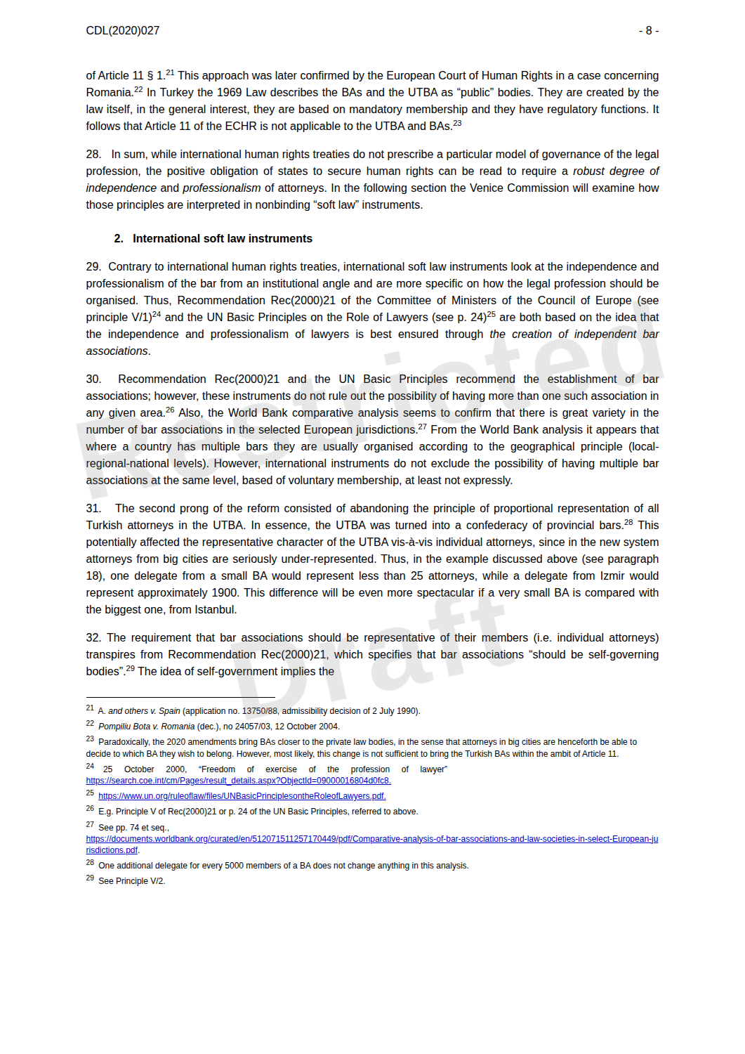Restricted
Draft
CDL(2020)027
- 8 -
of Article 11 § 1.21 This approach was later confirmed by the European Court of Human Rights in a case concerning Romania.22 In Turkey the 1969 Law describes the BAs and the UTBA as “public” bodies. They are created by the law itself, in the general interest, they are based on mandatory membership and they have regulatory functions. It follows that Article 11 of the ECHR is not applicable to the UTBA and BAs.23
28. In sum, while international human rights treaties do not prescribe a particular model of governance of the legal profession, the positive obligation of states to secure human rights can be read to require a robust degree of independence and professionalism of attorneys. In the following section the Venice Commission will examine how those principles are interpreted in nonbinding “soft law” instruments.
2. International soft law instruments
29. Contrary to international human rights treaties, international soft law instruments look at the independence and professionalism of the bar from an institutional angle and are more specific on how the legal profession should be organised. Thus, Recommendation Rec(2000)21 of the Committee of Ministers of the Council of Europe (see principle V/1)24 and the UN Basic Principles on the Role of Lawyers (see p. 24)25 are both based on the idea that the independence and professionalism of lawyers is best ensured through the creation of independent bar associations.
30. Recommendation Rec(2000)21 and the UN Basic Principles recommend the establishment of bar associations; however, these instruments do not rule out the possibility of having more than one such association in any given area.26 Also, the World Bank comparative analysis seems to confirm that there is great variety in the number of bar associations in the selected European jurisdictions.27 From the World Bank analysis it appears that where a country has multiple bars they are usually organised according to the geographical principle (local-regional-national levels). However, international instruments do not exclude the possibility of having multiple bar associations at the same level, based of voluntary membership, at least not expressly.
31. The second prong of the reform consisted of abandoning the principle of proportional representation of all Turkish attorneys in the UTBA. In essence, the UTBA was turned into a confederacy of provincial bars.28 This potentially affected the representative character of the UTBA vis-à-vis individual attorneys, since in the new system attorneys from big cities are seriously under-represented. Thus, in the example discussed above (see paragraph 18), one delegate from a small BA would represent less than 25 attorneys, while a delegate from Izmir would represent approximately 1900. This difference will be even more spectacular if a very small BA is compared with the biggest one, from Istanbul.
32. The requirement that bar associations should be representative of their members (i.e. individual attorneys) transpires from Recommendation Rec(2000)21, which specifies that bar associations “should be self-governing bodies”.29 The idea of self-government implies the
21 A. and others v. Spain (application no. 13750/88, admissibility decision of 2 July 1990).
22 Pompiliu Bota v. Romania (dec.), no 24057/03, 12 October 2004.
23 Paradoxically, the 2020 amendments bring BAs closer to the private law bodies, in the sense that attorneys in big cities are henceforth be able to decide to which BA they wish to belong. However, most likely, this change is not sufficient to bring the Turkish BAs within the ambit of Article 11.
24 25 October 2000, “Freedom of exercise of the profession of lawyer”
https://search.coe.int/cm/Pages/result_details.aspx?ObjectId=09000016804d0fc8.
25 https://www.un.org/ruleoflaw/files/UNBasicPrinciplesontheRoleofLawyers.pdf.
26 E.g. Principle V of Rec(2000)21 or p. 24 of the UN Basic Principles, referred to above.
27 See pp. 74 et seq.,
https://documents.worldbank.org/curated/en/512071511257170449/pdf/Comparative-analysis-of-bar-associations-and-law-societies-in-select-European-jurisdictions.pdf.
28 One additional delegate for every 5000 members of a BA does not change anything in this analysis.
29 See Principle V/2.